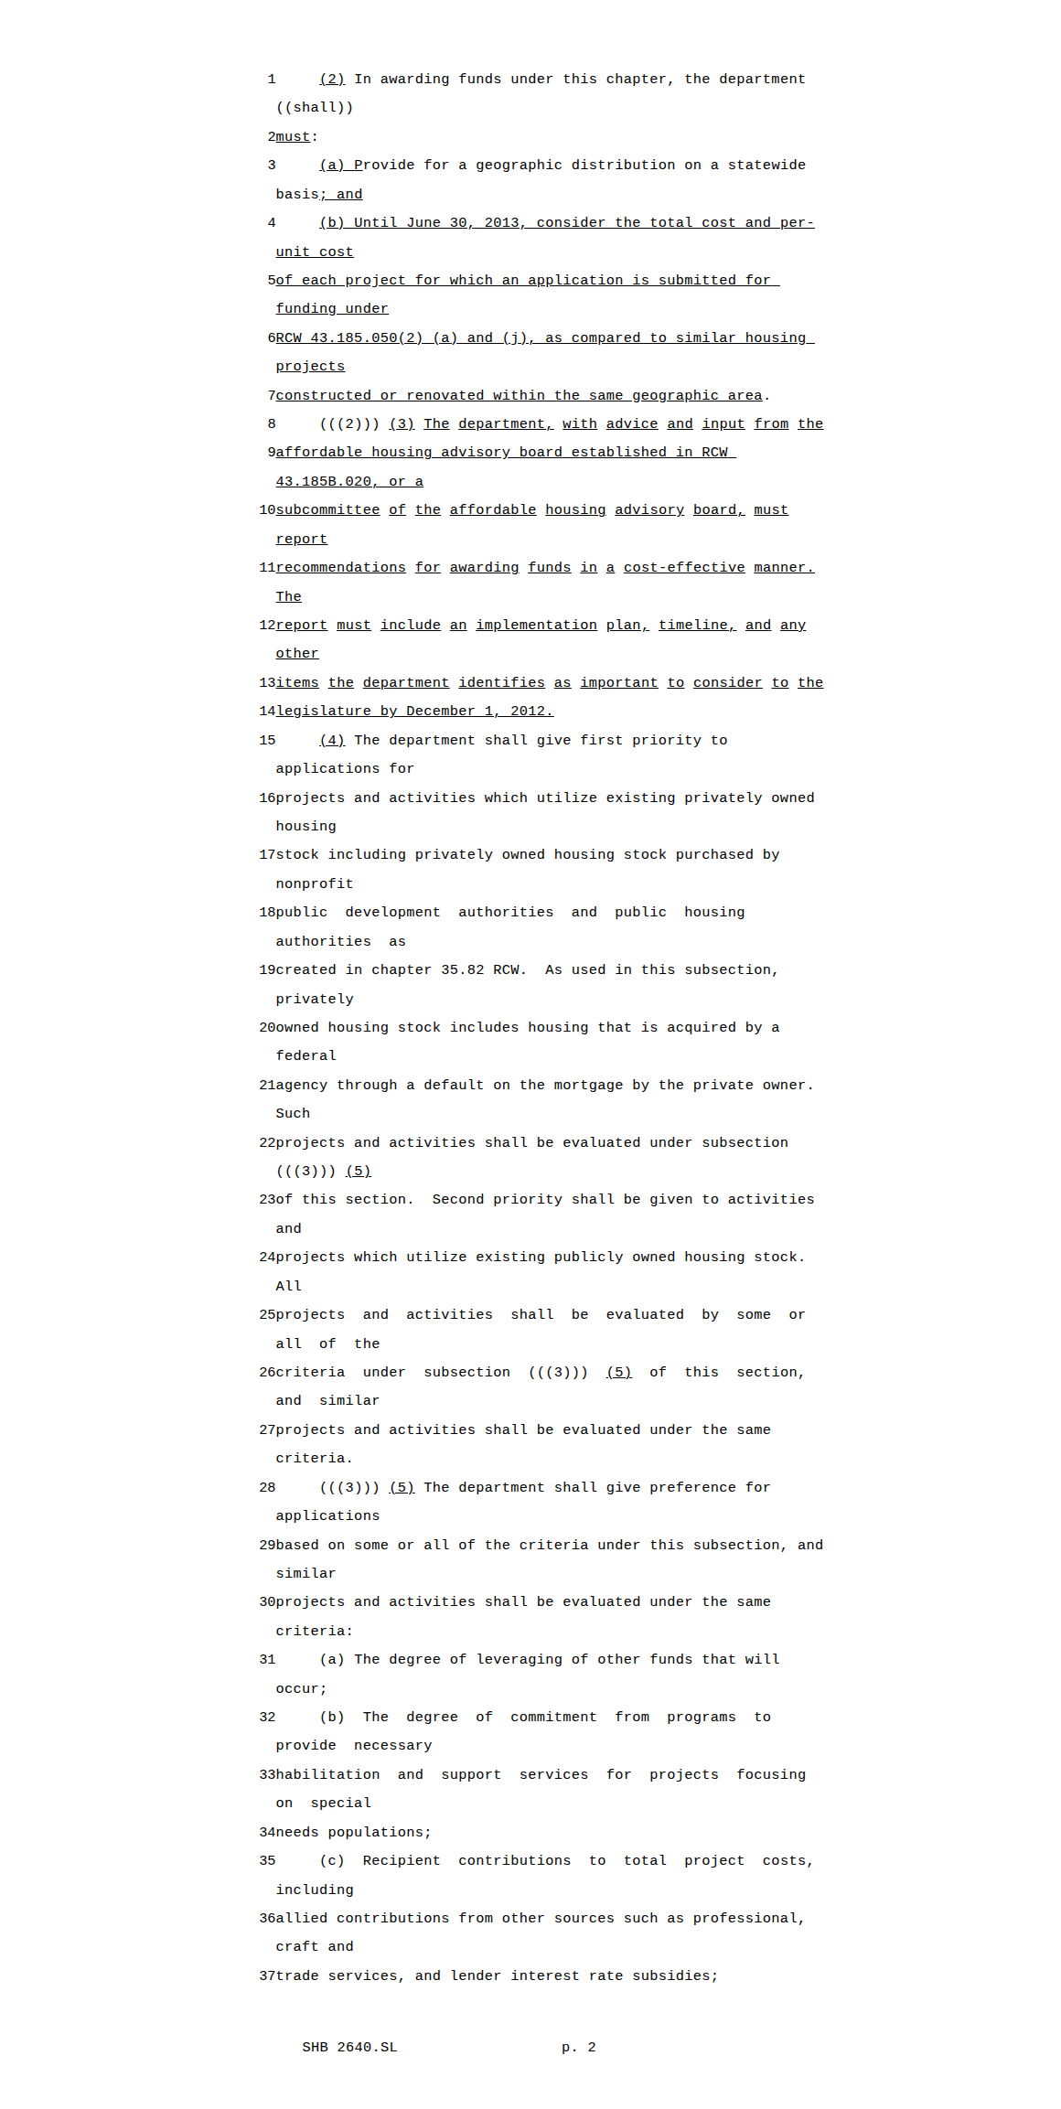| 1 | (2) In awarding funds under this chapter, the department ((shall)) |
| 2 | must : |
| 3 | (a) P rovide for a geographic distribution on a statewide basis ; and |
| 4 | (b) Until June 30, 2013, consider the total cost and per-unit cost |
| 5 | of each project for which an application is submitted for funding under |
| 6 | RCW 43.185.050(2) (a) and (j), as compared to similar housing projects |
| 7 | constructed or renovated within the same geographic area . |
| 8 | (((2))) (3) The department, with advice and input from the |
| 9 | affordable housing advisory board established in RCW 43.185B.020, or a |
| 10 | subcommittee of the affordable housing advisory board, must report |
| 11 | recommendations for awarding funds in a cost-effective manner. The |
| 12 | report must include an implementation plan, timeline, and any other |
| 13 | items the department identifies as important to consider to the |
| 14 | legislature by December 1, 2012. |
| 15 | (4) The department shall give first priority to applications for |
| 16 | projects and activities which utilize existing privately owned housing |
| 17 | stock including privately owned housing stock purchased by nonprofit |
| 18 | public development authorities and public housing authorities as |
| 19 | created in chapter 35.82 RCW. As used in this subsection, privately |
| 20 | owned housing stock includes housing that is acquired by a federal |
| 21 | agency through a default on the mortgage by the private owner. Such |
| 22 | projects and activities shall be evaluated under subsection (((3))) (5) |
| 23 | of this section. Second priority shall be given to activities and |
| 24 | projects which utilize existing publicly owned housing stock. All |
| 25 | projects and activities shall be evaluated by some or all of the |
| 26 | criteria under subsection (((3))) (5) of this section, and similar |
| 27 | projects and activities shall be evaluated under the same criteria. |
| 28 | (((3))) (5) The department shall give preference for applications |
| 29 | based on some or all of the criteria under this subsection, and similar |
| 30 | projects and activities shall be evaluated under the same criteria: |
| 31 | (a) The degree of leveraging of other funds that will occur; |
| 32 | (b) The degree of commitment from programs to provide necessary |
| 33 | habilitation and support services for projects focusing on special |
| 34 | needs populations; |
| 35 | (c) Recipient contributions to total project costs, including |
| 36 | allied contributions from other sources such as professional, craft and |
| 37 | trade services, and lender interest rate subsidies; |
SHB 2640.SL p. 2